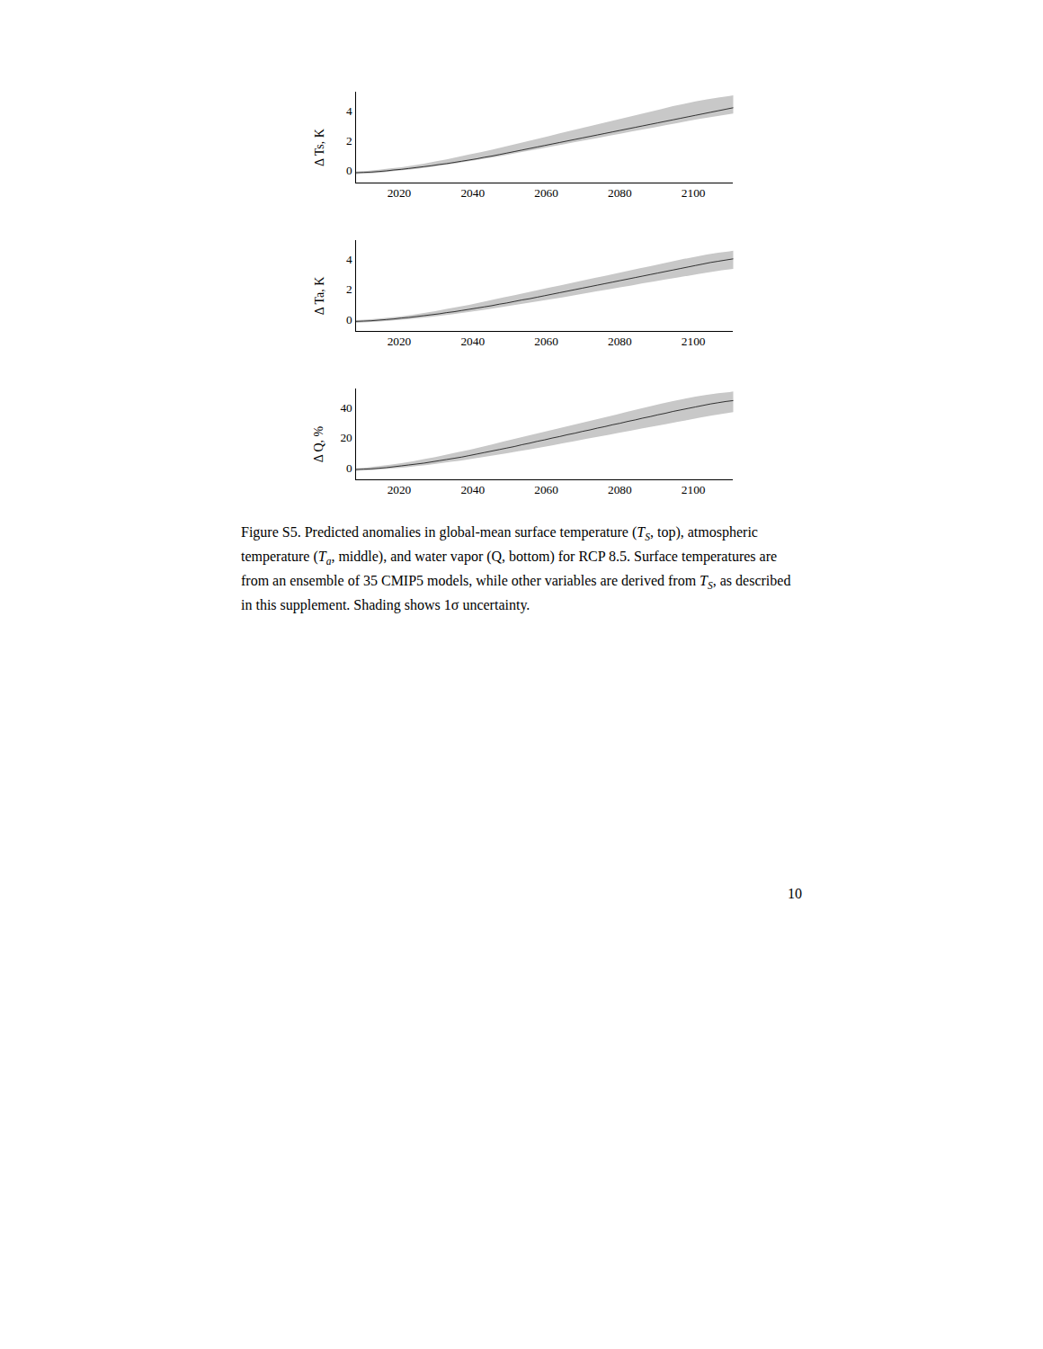Δ Ts, K
0 2 4 2020 2040 2060 2080 2100
Δ Ta, K
0 2 4 2020 2040 2060 2080 2100
Δ Q, %
0 20 40 2020 2040 2060 2080 2100
Figure S5. Predicted anomalies in global-mean surface temperature (TS, top), atmospheric temperature (Ta, middle), and water vapor (Q, bottom) for RCP 8.5. Surface temperatures are from an ensemble of 35 CMIP5 models, while other variables are derived from TS, as described in this supplement. Shading shows 1σ uncertainty.
10